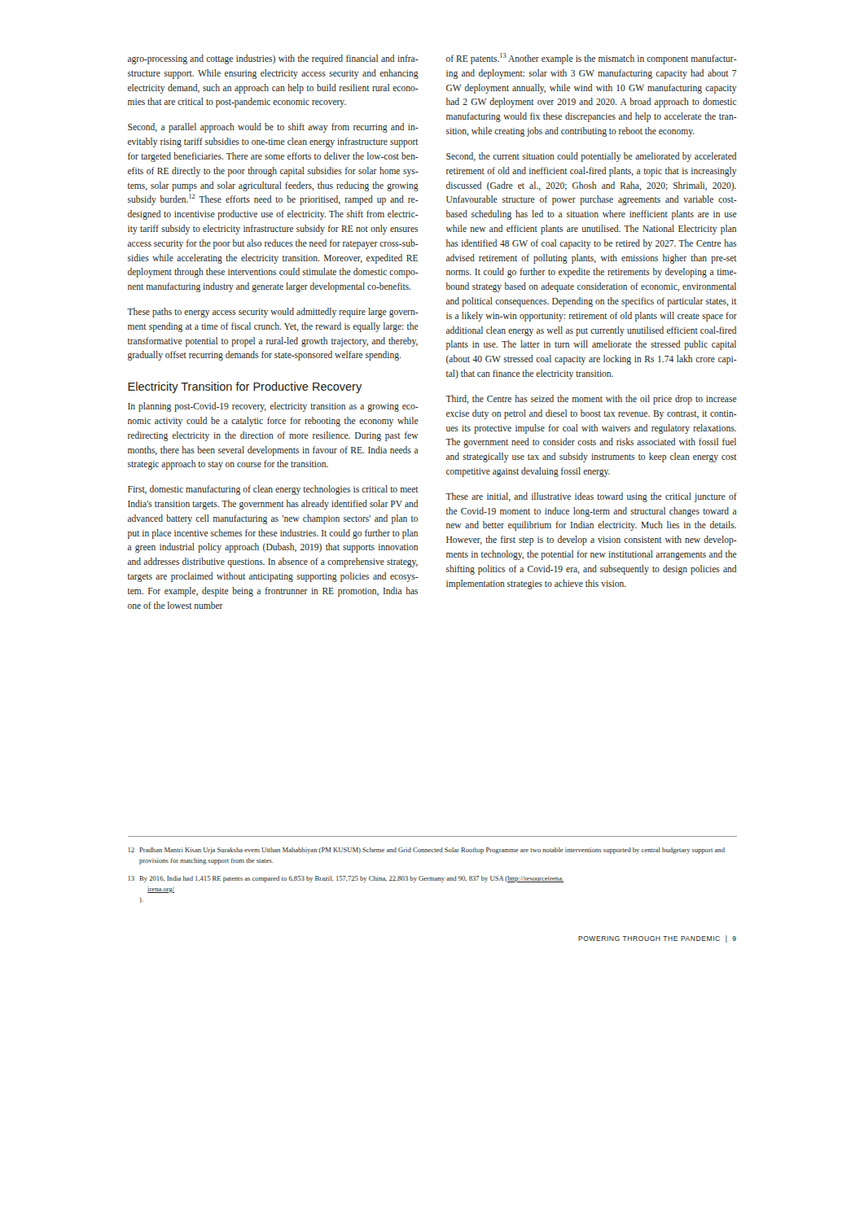agro-processing and cottage industries) with the required financial and infrastructure support. While ensuring electricity access security and enhancing electricity demand, such an approach can help to build resilient rural economies that are critical to post-pandemic economic recovery.
Second, a parallel approach would be to shift away from recurring and inevitably rising tariff subsidies to one-time clean energy infrastructure support for targeted beneficiaries. There are some efforts to deliver the low-cost benefits of RE directly to the poor through capital subsidies for solar home systems, solar pumps and solar agricultural feeders, thus reducing the growing subsidy burden.12 These efforts need to be prioritised, ramped up and redesigned to incentivise productive use of electricity. The shift from electricity tariff subsidy to electricity infrastructure subsidy for RE not only ensures access security for the poor but also reduces the need for ratepayer cross-subsidies while accelerating the electricity transition. Moreover, expedited RE deployment through these interventions could stimulate the domestic component manufacturing industry and generate larger developmental co-benefits.
These paths to energy access security would admittedly require large government spending at a time of fiscal crunch. Yet, the reward is equally large: the transformative potential to propel a rural-led growth trajectory, and thereby, gradually offset recurring demands for state-sponsored welfare spending.
Electricity Transition for Productive Recovery
In planning post-Covid-19 recovery, electricity transition as a growing economic activity could be a catalytic force for rebooting the economy while redirecting electricity in the direction of more resilience. During past few months, there has been several developments in favour of RE. India needs a strategic approach to stay on course for the transition.
First, domestic manufacturing of clean energy technologies is critical to meet India's transition targets. The government has already identified solar PV and advanced battery cell manufacturing as 'new champion sectors' and plan to put in place incentive schemes for these industries. It could go further to plan a green industrial policy approach (Dubash, 2019) that supports innovation and addresses distributive questions. In absence of a comprehensive strategy, targets are proclaimed without anticipating supporting policies and ecosystem. For example, despite being a frontrunner in RE promotion, India has one of the lowest number
of RE patents.13 Another example is the mismatch in component manufacturing and deployment: solar with 3 GW manufacturing capacity had about 7 GW deployment annually, while wind with 10 GW manufacturing capacity had 2 GW deployment over 2019 and 2020. A broad approach to domestic manufacturing would fix these discrepancies and help to accelerate the transition, while creating jobs and contributing to reboot the economy.
Second, the current situation could potentially be ameliorated by accelerated retirement of old and inefficient coal-fired plants, a topic that is increasingly discussed (Gadre et al., 2020; Ghosh and Raha, 2020; Shrimali, 2020). Unfavourable structure of power purchase agreements and variable cost-based scheduling has led to a situation where inefficient plants are in use while new and efficient plants are unutilised. The National Electricity plan has identified 48 GW of coal capacity to be retired by 2027. The Centre has advised retirement of polluting plants, with emissions higher than pre-set norms. It could go further to expedite the retirements by developing a timebound strategy based on adequate consideration of economic, environmental and political consequences. Depending on the specifics of particular states, it is a likely win-win opportunity: retirement of old plants will create space for additional clean energy as well as put currently unutilised efficient coal-fired plants in use. The latter in turn will ameliorate the stressed public capital (about 40 GW stressed coal capacity are locking in Rs 1.74 lakh crore capital) that can finance the electricity transition.
Third, the Centre has seized the moment with the oil price drop to increase excise duty on petrol and diesel to boost tax revenue. By contrast, it continues its protective impulse for coal with waivers and regulatory relaxations. The government need to consider costs and risks associated with fossil fuel and strategically use tax and subsidy instruments to keep clean energy cost competitive against devaluing fossil energy.
These are initial, and illustrative ideas toward using the critical juncture of the Covid-19 moment to induce long-term and structural changes toward a new and better equilibrium for Indian electricity. Much lies in the details. However, the first step is to develop a vision consistent with new developments in technology, the potential for new institutional arrangements and the shifting politics of a Covid-19 era, and subsequently to design policies and implementation strategies to achieve this vision.
12 Pradhan Mantri Kisan Urja Suraksha evem Utthan Mahabhiyan (PM KUSUM) Scheme and Grid Connected Solar Rooftop Programme are two notable interventions supported by central budgetary support and provisions for matching support from the states.
13 By 2016, India had 1,415 RE patents as compared to 6,853 by Brazil, 157,725 by China, 22,803 by Germany and 90, 837 by USA (http://resourceirena.irena.org/).
POWERING THROUGH THE PANDEMIC | 9